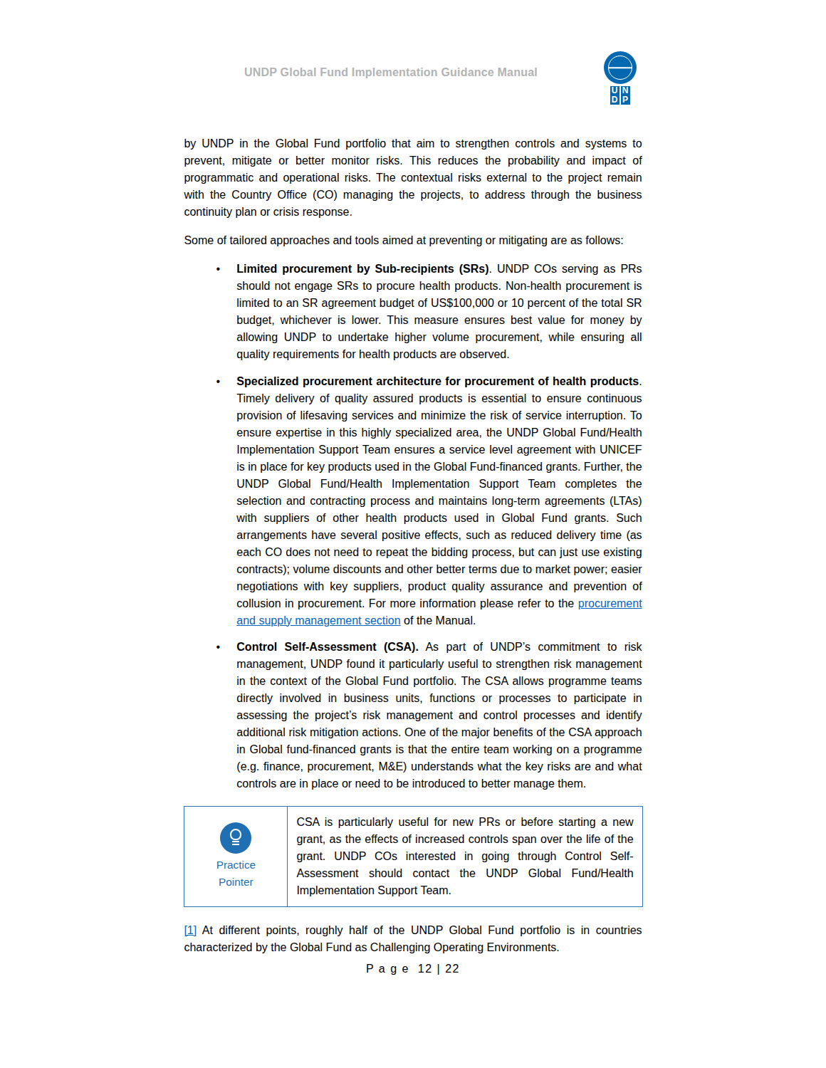UNDP Global Fund Implementation Guidance Manual
UN DP
by UNDP in the Global Fund portfolio that aim to strengthen controls and systems to prevent, mitigate or better monitor risks. This reduces the probability and impact of programmatic and operational risks. The contextual risks external to the project remain with the Country Office (CO) managing the projects, to address through the business continuity plan or crisis response.
Some of tailored approaches and tools aimed at preventing or mitigating are as follows:
Limited procurement by Sub-recipients (SRs). UNDP COs serving as PRs should not engage SRs to procure health products. Non-health procurement is limited to an SR agreement budget of US$100,000 or 10 percent of the total SR budget, whichever is lower. This measure ensures best value for money by allowing UNDP to undertake higher volume procurement, while ensuring all quality requirements for health products are observed.
Specialized procurement architecture for procurement of health products. Timely delivery of quality assured products is essential to ensure continuous provision of lifesaving services and minimize the risk of service interruption. To ensure expertise in this highly specialized area, the UNDP Global Fund/Health Implementation Support Team ensures a service level agreement with UNICEF is in place for key products used in the Global Fund-financed grants. Further, the UNDP Global Fund/Health Implementation Support Team completes the selection and contracting process and maintains long-term agreements (LTAs) with suppliers of other health products used in Global Fund grants. Such arrangements have several positive effects, such as reduced delivery time (as each CO does not need to repeat the bidding process, but can just use existing contracts); volume discounts and other better terms due to market power; easier negotiations with key suppliers, product quality assurance and prevention of collusion in procurement. For more information please refer to the procurement and supply management section of the Manual.
Control Self-Assessment (CSA). As part of UNDP’s commitment to risk management, UNDP found it particularly useful to strengthen risk management in the context of the Global Fund portfolio. The CSA allows programme teams directly involved in business units, functions or processes to participate in assessing the project’s risk management and control processes and identify additional risk mitigation actions. One of the major benefits of the CSA approach in Global fund-financed grants is that the entire team working on a programme (e.g. finance, procurement, M&E) understands what the key risks are and what controls are in place or need to be introduced to better manage them.
Practice
Pointer
CSA is particularly useful for new PRs or before starting a new grant, as the effects of increased controls span over the life of the grant. UNDP COs interested in going through Control Self-Assessment should contact the UNDP Global Fund/Health Implementation Support Team.
[1] At different points, roughly half of the UNDP Global Fund portfolio is in countries characterized by the Global Fund as Challenging Operating Environments.
P a g e 12 | 22